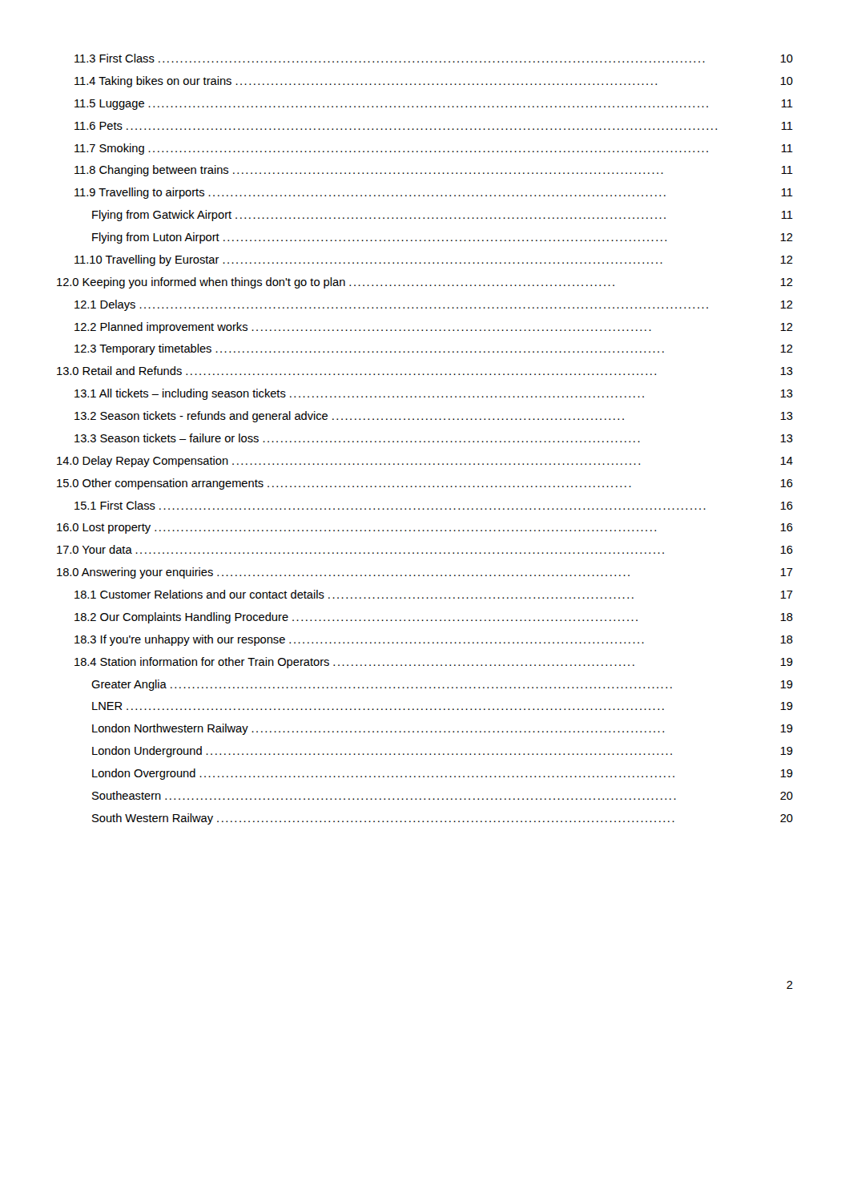11.3 First Class........................................................................................................................... 10
11.4 Taking bikes on our trains............................................................................................... 10
11.5 Luggage.............................................................................................................................. 11
11.6 Pets..................................................................................................................................... 11
11.7 Smoking.............................................................................................................................. 11
11.8 Changing between trains................................................................................................. 11
11.9 Travelling to airports....................................................................................................... 11
Flying from Gatwick Airport................................................................................................. 11
Flying from Luton Airport.................................................................................................... 12
11.10 Travelling by Eurostar................................................................................................... 12
12.0 Keeping you informed when things don't go to plan............................................................ 12
12.1 Delays................................................................................................................................ 12
12.2 Planned improvement works.......................................................................................... 12
12.3 Temporary timetables..................................................................................................... 12
13.0 Retail and Refunds.......................................................................................................... 13
13.1 All tickets – including season tickets................................................................................ 13
13.2 Season tickets - refunds and general advice.................................................................. 13
13.3 Season tickets – failure or loss..................................................................................... 13
14.0 Delay Repay Compensation............................................................................................ 14
15.0 Other compensation arrangements.................................................................................. 16
15.1 First Class........................................................................................................................... 16
16.0 Lost property................................................................................................................. 16
17.0 Your data....................................................................................................................... 16
18.0 Answering your enquiries............................................................................................. 17
18.1 Customer Relations and our contact details..................................................................... 17
18.2 Our Complaints Handling Procedure.............................................................................. 18
18.3 If you're unhappy with our response................................................................................ 18
18.4 Station information for other Train Operators.................................................................... 19
Greater Anglia................................................................................................................. 19
LNER......................................................................................................................... 19
London Northwestern Railway............................................................................................. 19
London Underground......................................................................................................... 19
London Overground........................................................................................................... 19
Southeastern................................................................................................................... 20
South Western Railway....................................................................................................... 20
2